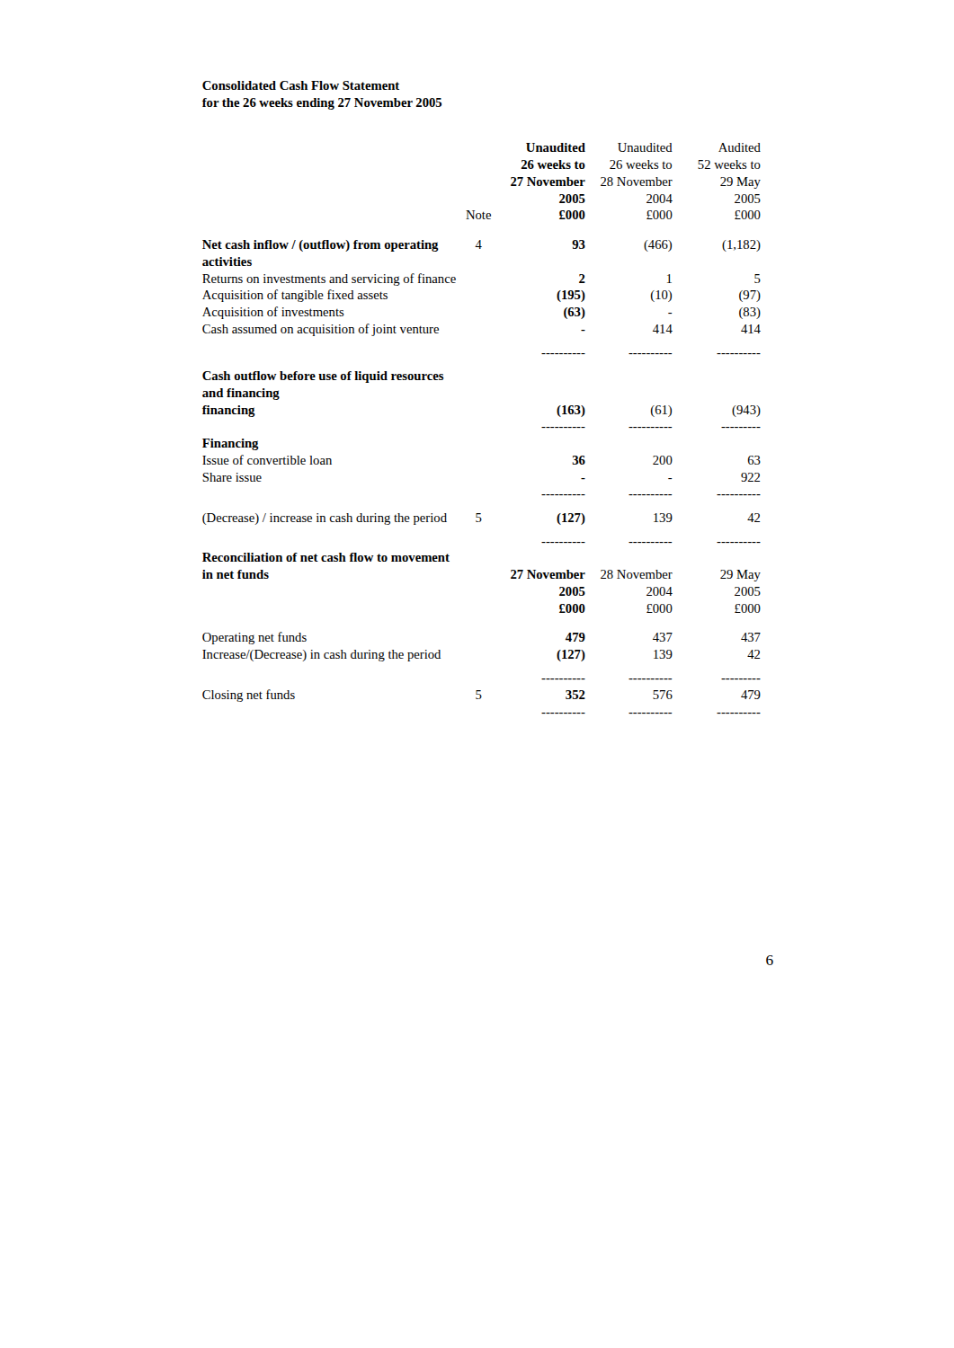Consolidated Cash Flow Statement
for the 26 weeks ending 27 November 2005
| | | Unaudited | Unaudited | Audited |
| | | 26 weeks to | 26 weeks to | 52 weeks to |
| | | 27 November | 28 November | 29 May |
| | | 2005 | 2004 | 2005 |
| | Note | £000 | £000 | £000 |
| Net cash inflow / (outflow) from operating | 4 | 93 | (466) | (1,182) |
| activities | | | | |
| Returns on investments and servicing of finance | | 2 | 1 | 5 |
| Acquisition of tangible fixed assets | | (195) | (10) | (97) |
| Acquisition of investments | | (63) | - | (83) |
| Cash assumed on acquisition of joint venture | | - | 414 | 414 |
| | | ---------- | ---------- | ---------- |
| Cash outflow before use of liquid resources and financing | | | | |
| financing | | (163) | (61) | (943) |
| | | ---------- | ---------- | --------- |
| Financing | | | | |
| Issue of convertible loan | | 36 | 200 | 63 |
| Share issue | | - | - | 922 |
| | | ---------- | ---------- | ---------- |
| (Decrease) / increase in cash during the period | 5 | (127) | 139 | 42 |
| | | ---------- | ---------- | ---------- |
| Reconciliation of net cash flow to movement | | | | |
| in net funds | | 27 November | 28 November | 29 May |
| | | 2005 | 2004 | 2005 |
| | | £000 | £000 | £000 |
| Operating net funds | | 479 | 437 | 437 |
| Increase/(Decrease) in cash during the period | | (127) | 139 | 42 |
| | | ---------- | ---------- | --------- |
| Closing net funds | 5 | 352 | 576 | 479 |
| | | ---------- | ---------- | ---------- |
6